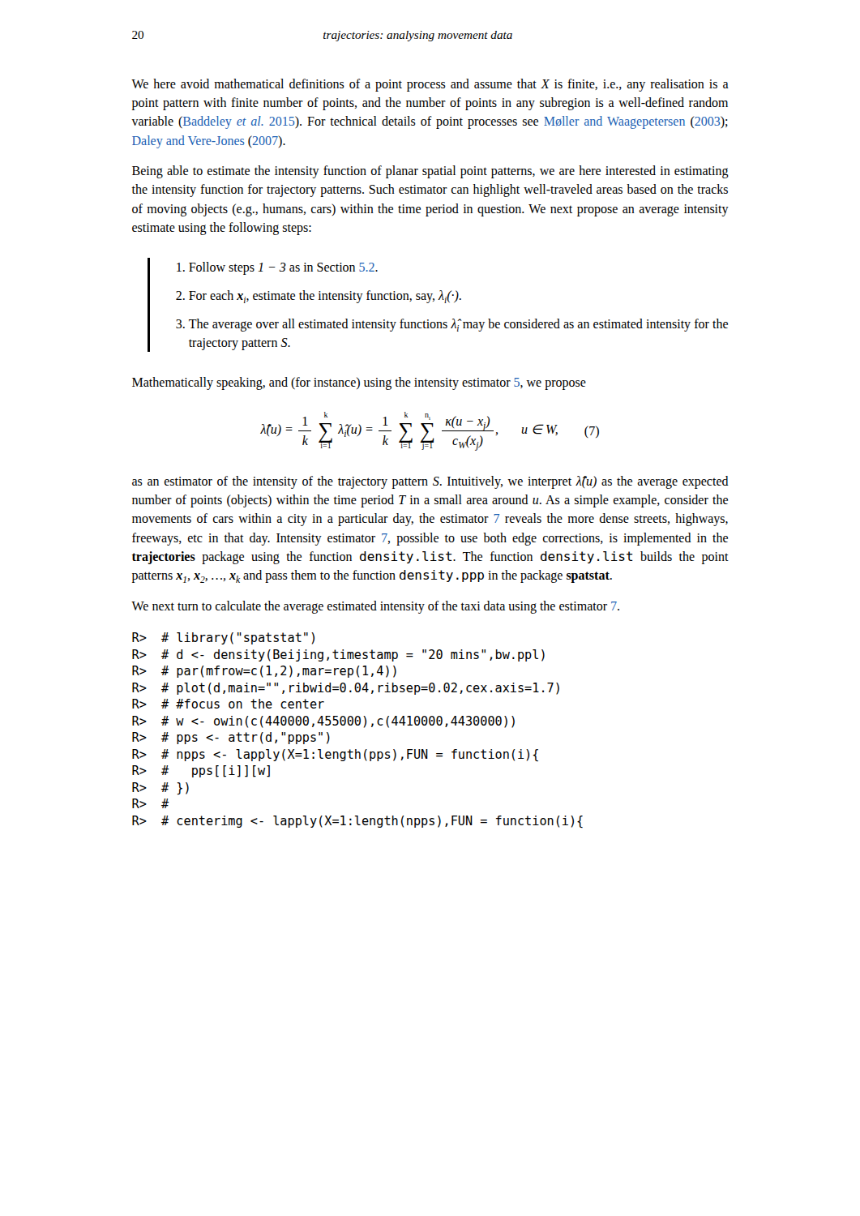20 trajectories: analysing movement data
We here avoid mathematical definitions of a point process and assume that X is finite, i.e., any realisation is a point pattern with finite number of points, and the number of points in any subregion is a well-defined random variable (Baddeley et al. 2015). For technical details of point processes see Møller and Waagepetersen (2003); Daley and Vere-Jones (2007).
Being able to estimate the intensity function of planar spatial point patterns, we are here interested in estimating the intensity function for trajectory patterns. Such estimator can highlight well-traveled areas based on the tracks of moving objects (e.g., humans, cars) within the time period in question. We next propose an average intensity estimate using the following steps:
Follow steps 1 − 3 as in Section 5.2.
For each xi, estimate the intensity function, say, λi(·).
The average over all estimated intensity functions λ̂i may be considered as an estimated intensity for the trajectory pattern S.
Mathematically speaking, and (for instance) using the intensity estimator 5, we propose
λ̂̂(u) = 1 k k∑i=1 λ̂i(u) = 1 k k∑i=1 ni∑j=1 κ(u − xj) cW(xj), u ∈ W,
(7)
as an estimator of the intensity of the trajectory pattern S. Intuitively, we interpret λ̂̂(u) as the average expected number of points (objects) within the time period T in a small area around u. As a simple example, consider the movements of cars within a city in a particular day, the estimator 7 reveals the more dense streets, highways, freeways, etc in that day. Intensity estimator 7, possible to use both edge corrections, is implemented in the trajectories package using the function density.list. The function density.list builds the point patterns x1, x2, …, xk and pass them to the function density.ppp in the package spatstat.
We next turn to calculate the average estimated intensity of the taxi data using the estimator 7.
R>  # library("spatstat")
R>  # d <- density(Beijing,timestamp = "20 mins",bw.ppl)
R>  # par(mfrow=c(1,2),mar=rep(1,4))
R>  # plot(d,main="",ribwid=0.04,ribsep=0.02,cex.axis=1.7)
R>  # #focus on the center
R>  # w <- owin(c(440000,455000),c(4410000,4430000))
R>  # pps <- attr(d,"ppps")
R>  # npps <- lapply(X=1:length(pps),FUN = function(i){
R>  #   pps[[i]][w]
R>  # })
R>  #
R>  # centerimg <- lapply(X=1:length(npps),FUN = function(i){